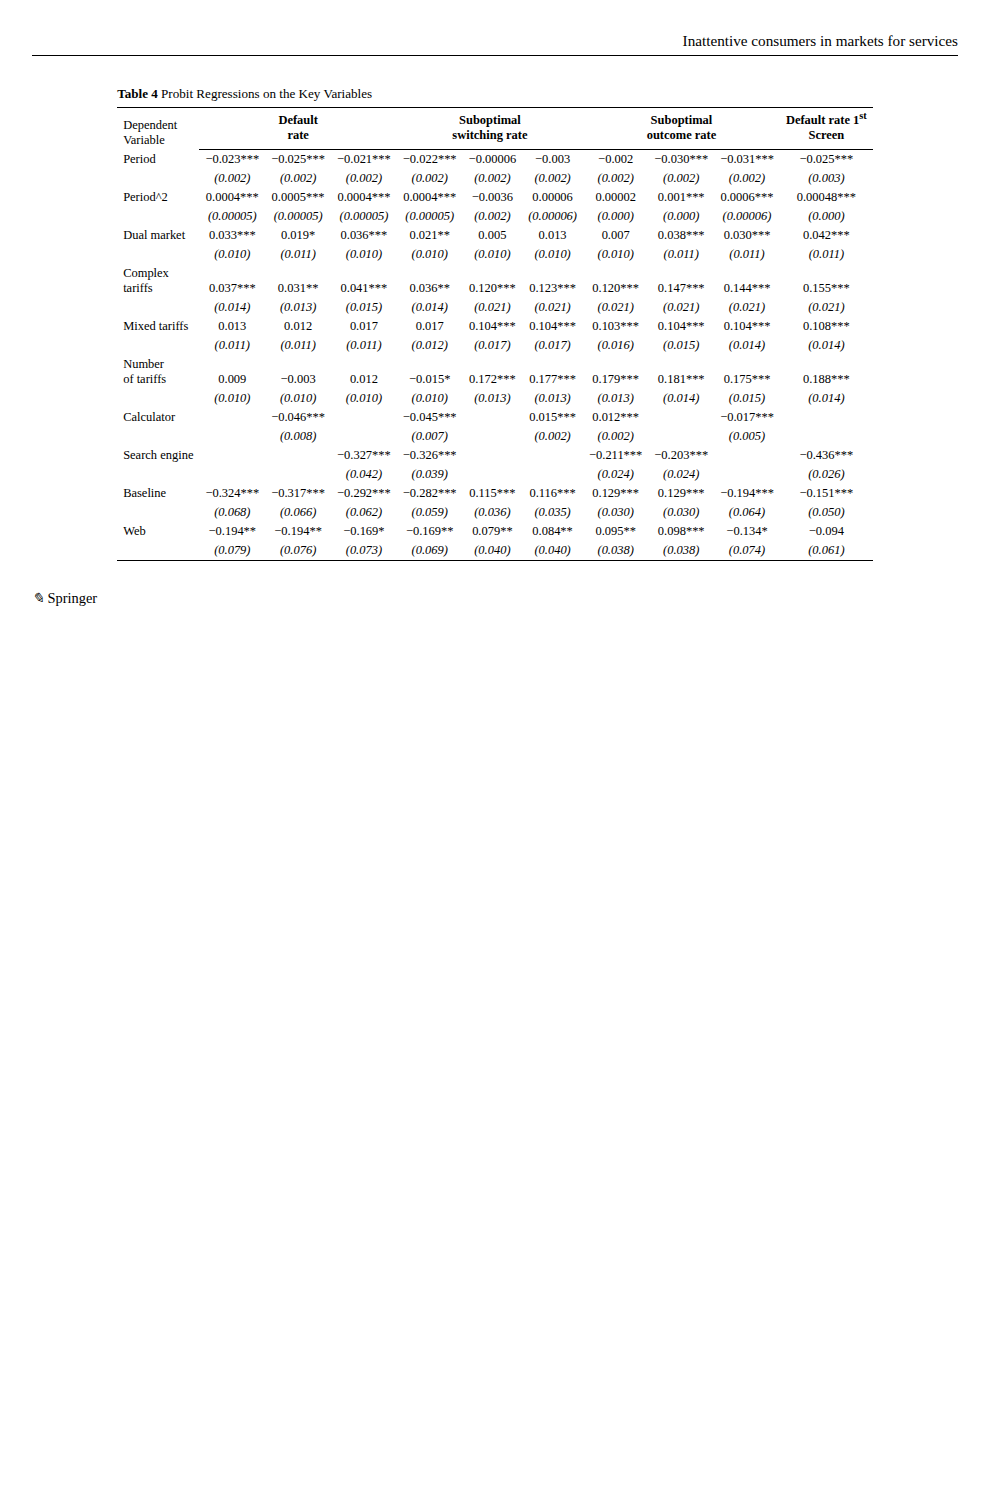Inattentive consumers in markets for services
Table 4 Probit Regressions on the Key Variables
| Dependent Variable | Default rate | Suboptimal switching rate | Suboptimal outcome rate | Default rate 1 st Screen |
| --- | --- | --- | --- | --- |
| Period | −0.023*** | −0.025*** | −0.021*** | −0.022*** | −0.00006 | −0.003 | −0.002 | −0.030*** | −0.031*** | −0.025*** |
| | (0.002) | (0.002) | (0.002) | (0.002) | (0.002) | (0.002) | (0.002) | (0.002) | (0.002) | (0.003) |
| Period^2 | 0.0004*** | 0.0005*** | 0.0004*** | 0.0004*** | −0.0036 | 0.00006 | 0.00002 | 0.001*** | 0.0006*** | 0.00048*** |
| | (0.00005) | (0.00005) | (0.00005) | (0.00005) | (0.002) | (0.00006) | (0.000) | (0.000) | (0.00006) | (0.000) |
| Dual market | 0.033*** | 0.019* | 0.036*** | 0.021** | 0.005 | 0.013 | 0.007 | 0.038*** | 0.030*** | 0.042*** |
| | (0.010) | (0.011) | (0.010) | (0.010) | (0.010) | (0.010) | (0.010) | (0.011) | (0.011) | (0.011) |
| Complex tariffs | 0.037*** | 0.031** | 0.041*** | 0.036** | 0.120*** | 0.123*** | 0.120*** | 0.147*** | 0.144*** | 0.155*** |
| | (0.014) | (0.013) | (0.015) | (0.014) | (0.021) | (0.021) | (0.021) | (0.021) | (0.021) | (0.021) |
| Mixed tariffs | 0.013 | 0.012 | 0.017 | 0.017 | 0.104*** | 0.104*** | 0.103*** | 0.104*** | 0.104*** | 0.108*** |
| | (0.011) | (0.011) | (0.011) | (0.012) | (0.017) | (0.017) | (0.016) | (0.015) | (0.014) | (0.014) |
| Number of tariffs | 0.009 | −0.003 | 0.012 | −0.015* | 0.172*** | 0.177*** | 0.179*** | 0.181*** | 0.175*** | 0.188*** |
| | (0.010) | (0.010) | (0.010) | (0.010) | (0.013) | (0.013) | (0.013) | (0.014) | (0.015) | (0.014) |
| Calculator | | −0.046*** | | −0.045*** | | 0.015*** | 0.012*** | | −0.017*** | |
| | | (0.008) | | (0.007) | | (0.002) | (0.002) | | (0.005) | |
| Search engine | | | −0.327*** | −0.326*** | | | −0.211*** | −0.203*** | | −0.436*** |
| | | | (0.042) | (0.039) | | | (0.024) | (0.024) | | (0.026) |
| Baseline | −0.324*** | −0.317*** | −0.292*** | −0.282*** | 0.115*** | 0.116*** | 0.129*** | 0.129*** | −0.194*** | −0.151*** |
| | (0.068) | (0.066) | (0.062) | (0.059) | (0.036) | (0.035) | (0.030) | (0.030) | (0.064) | (0.050) |
| Web | −0.194** | −0.194** | −0.169* | −0.169** | 0.079** | 0.084** | 0.095** | 0.098*** | −0.134* | −0.094 |
| | (0.079) | (0.076) | (0.073) | (0.069) | (0.040) | (0.040) | (0.038) | (0.038) | (0.074) | (0.061) |
✎ Springer